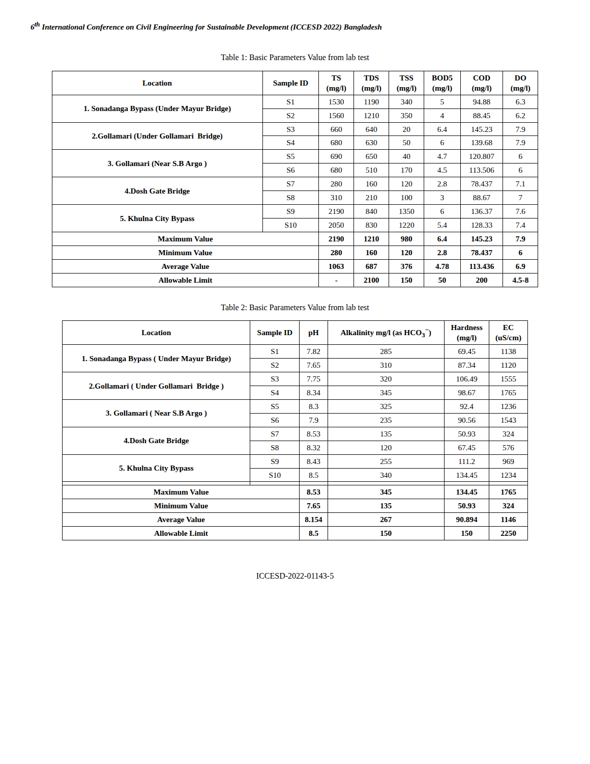6th International Conference on Civil Engineering for Sustainable Development (ICCESD 2022) Bangladesh
Table 1: Basic Parameters Value from lab test
| Location | Sample ID | TS (mg/l) | TDS (mg/l) | TSS (mg/l) | BOD5 (mg/l) | COD (mg/l) | DO (mg/l) |
| --- | --- | --- | --- | --- | --- | --- | --- |
| 1. Sonadanga Bypass (Under Mayur Bridge) | S1 | 1530 | 1190 | 340 | 5 | 94.88 | 6.3 |
| S2 | 1560 | 1210 | 350 | 4 | 88.45 | 6.2 |
| 2.Gollamari (Under Gollamari Bridge) | S3 | 660 | 640 | 20 | 6.4 | 145.23 | 7.9 |
| S4 | 680 | 630 | 50 | 6 | 139.68 | 7.9 |
| 3. Gollamari (Near S.B Argo ) | S5 | 690 | 650 | 40 | 4.7 | 120.807 | 6 |
| S6 | 680 | 510 | 170 | 4.5 | 113.506 | 6 |
| 4.Dosh Gate Bridge | S7 | 280 | 160 | 120 | 2.8 | 78.437 | 7.1 |
| S8 | 310 | 210 | 100 | 3 | 88.67 | 7 |
| 5. Khulna City Bypass | S9 | 2190 | 840 | 1350 | 6 | 136.37 | 7.6 |
| S10 | 2050 | 830 | 1220 | 5.4 | 128.33 | 7.4 |
| Maximum Value | 2190 | 1210 | 980 | 6.4 | 145.23 | 7.9 |
| Minimum Value | 280 | 160 | 120 | 2.8 | 78.437 | 6 |
| Average Value | 1063 | 687 | 376 | 4.78 | 113.436 | 6.9 |
| Allowable Limit | - | 2100 | 150 | 50 | 200 | 4.5-8 |
Table 2: Basic Parameters Value from lab test
| Location | Sample ID | pH | Alkalinity mg/l (as HCO 3 − ) | Hardness (mg/l) | EC (uS/cm) |
| --- | --- | --- | --- | --- | --- |
| 1. Sonadanga Bypass ( Under Mayur Bridge) | S1 | 7.82 | 285 | 69.45 | 1138 |
| S2 | 7.65 | 310 | 87.34 | 1120 |
| 2.Gollamari ( Under Gollamari Bridge ) | S3 | 7.75 | 320 | 106.49 | 1555 |
| S4 | 8.34 | 345 | 98.67 | 1765 |
| 3. Gollamari ( Near S.B Argo ) | S5 | 8.3 | 325 | 92.4 | 1236 |
| S6 | 7.9 | 235 | 90.56 | 1543 |
| 4.Dosh Gate Bridge | S7 | 8.53 | 135 | 50.93 | 324 |
| S8 | 8.32 | 120 | 67.45 | 576 |
| 5. Khulna City Bypass | S9 | 8.43 | 255 | 111.2 | 969 |
| S10 | 8.5 | 340 | 134.45 | 1234 |
| Maximum Value | 8.53 | 345 | 134.45 | 1765 |
| Minimum Value | 7.65 | 135 | 50.93 | 324 |
| Average Value | 8.154 | 267 | 90.894 | 1146 |
| Allowable Limit | 8.5 | 150 | 150 | 2250 |
ICCESD-2022-01143-5